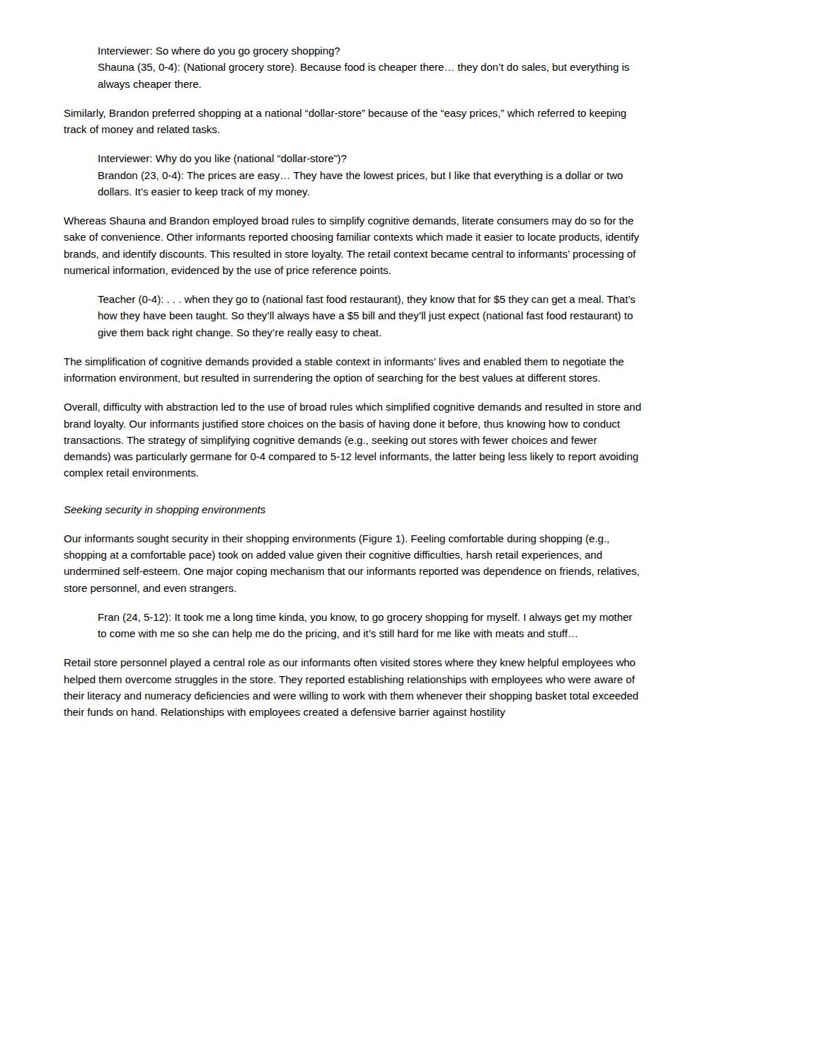Interviewer: So where do you go grocery shopping?
Shauna (35, 0-4): (National grocery store). Because food is cheaper there… they don’t do sales, but everything is always cheaper there.
Similarly, Brandon preferred shopping at a national “dollar-store” because of the “easy prices,” which referred to keeping track of money and related tasks.
Interviewer: Why do you like (national “dollar-store”)?
Brandon (23, 0-4): The prices are easy… They have the lowest prices, but I like that everything is a dollar or two dollars. It’s easier to keep track of my money.
Whereas Shauna and Brandon employed broad rules to simplify cognitive demands, literate consumers may do so for the sake of convenience. Other informants reported choosing familiar contexts which made it easier to locate products, identify brands, and identify discounts. This resulted in store loyalty. The retail context became central to informants’ processing of numerical information, evidenced by the use of price reference points.
Teacher (0-4): . . . when they go to (national fast food restaurant), they know that for $5 they can get a meal. That’s how they have been taught. So they’ll always have a $5 bill and they’ll just expect (national fast food restaurant) to give them back right change. So they’re really easy to cheat.
The simplification of cognitive demands provided a stable context in informants’ lives and enabled them to negotiate the information environment, but resulted in surrendering the option of searching for the best values at different stores.
Overall, difficulty with abstraction led to the use of broad rules which simplified cognitive demands and resulted in store and brand loyalty. Our informants justified store choices on the basis of having done it before, thus knowing how to conduct transactions. The strategy of simplifying cognitive demands (e.g., seeking out stores with fewer choices and fewer demands) was particularly germane for 0-4 compared to 5-12 level informants, the latter being less likely to report avoiding complex retail environments.
Seeking security in shopping environments
Our informants sought security in their shopping environments (Figure 1). Feeling comfortable during shopping (e.g., shopping at a comfortable pace) took on added value given their cognitive difficulties, harsh retail experiences, and undermined self-esteem. One major coping mechanism that our informants reported was dependence on friends, relatives, store personnel, and even strangers.
Fran (24, 5-12): It took me a long time kinda, you know, to go grocery shopping for myself. I always get my mother to come with me so she can help me do the pricing, and it’s still hard for me like with meats and stuff…
Retail store personnel played a central role as our informants often visited stores where they knew helpful employees who helped them overcome struggles in the store. They reported establishing relationships with employees who were aware of their literacy and numeracy deficiencies and were willing to work with them whenever their shopping basket total exceeded their funds on hand. Relationships with employees created a defensive barrier against hostility